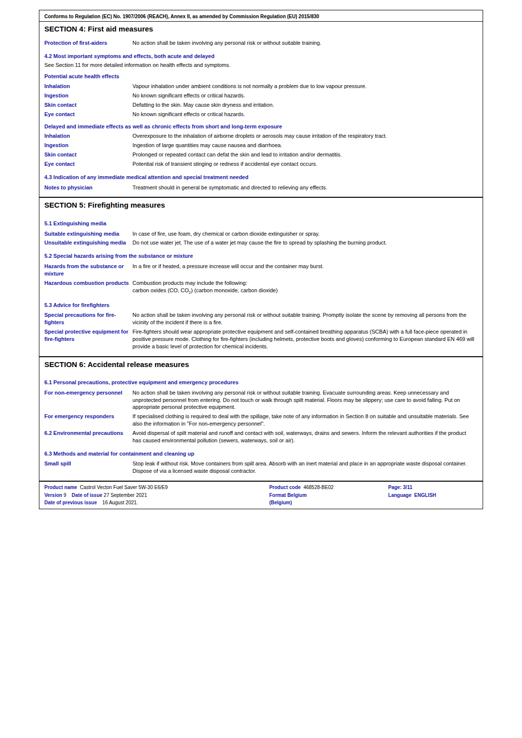Conforms to Regulation (EC) No. 1907/2006 (REACH), Annex II, as amended by Commission Regulation (EU) 2015/830
SECTION 4: First aid measures
| Protection of first-aiders | No action shall be taken involving any personal risk or without suitable training. |
4.2 Most important symptoms and effects, both acute and delayed
See Section 11 for more detailed information on health effects and symptoms.
Potential acute health effects
| Inhalation | Vapour inhalation under ambient conditions is not normally a problem due to low vapour pressure. |
| Ingestion | No known significant effects or critical hazards. |
| Skin contact | Defatting to the skin. May cause skin dryness and irritation. |
| Eye contact | No known significant effects or critical hazards. |
Delayed and immediate effects as well as chronic effects from short and long-term exposure
| Inhalation | Overexposure to the inhalation of airborne droplets or aerosols may cause irritation of the respiratory tract. |
| Ingestion | Ingestion of large quantities may cause nausea and diarrhoea. |
| Skin contact | Prolonged or repeated contact can defat the skin and lead to irritation and/or dermatitis. |
| Eye contact | Potential risk of transient stinging or redness if accidental eye contact occurs. |
4.3 Indication of any immediate medical attention and special treatment needed
| Notes to physician | Treatment should in general be symptomatic and directed to relieving any effects. |
SECTION 5: Firefighting measures
5.1 Extinguishing media
| Suitable extinguishing media | In case of fire, use foam, dry chemical or carbon dioxide extinguisher or spray. |
| Unsuitable extinguishing media | Do not use water jet. The use of a water jet may cause the fire to spread by splashing the burning product. |
5.2 Special hazards arising from the substance or mixture
| Hazards from the substance or mixture | In a fire or if heated, a pressure increase will occur and the container may burst. |
| Hazardous combustion products | Combustion products may include the following: carbon oxides (CO, CO 2 ) (carbon monoxide, carbon dioxide) |
5.3 Advice for firefighters
| Special precautions for fire-fighters | No action shall be taken involving any personal risk or without suitable training. Promptly isolate the scene by removing all persons from the vicinity of the incident if there is a fire. |
| Special protective equipment for fire-fighters | Fire-fighters should wear appropriate protective equipment and self-contained breathing apparatus (SCBA) with a full face-piece operated in positive pressure mode. Clothing for fire-fighters (including helmets, protective boots and gloves) conforming to European standard EN 469 will provide a basic level of protection for chemical incidents. |
SECTION 6: Accidental release measures
6.1 Personal precautions, protective equipment and emergency procedures
| For non-emergency personnel | No action shall be taken involving any personal risk or without suitable training. Evacuate surrounding areas. Keep unnecessary and unprotected personnel from entering. Do not touch or walk through spilt material. Floors may be slippery; use care to avoid falling. Put on appropriate personal protective equipment. |
| For emergency responders | If specialised clothing is required to deal with the spillage, take note of any information in Section 8 on suitable and unsuitable materials. See also the information in "For non-emergency personnel". |
| 6.2 Environmental precautions | Avoid dispersal of spilt material and runoff and contact with soil, waterways, drains and sewers. Inform the relevant authorities if the product has caused environmental pollution (sewers, waterways, soil or air). |
6.3 Methods and material for containment and cleaning up
| Small spill | Stop leak if without risk. Move containers from spill area. Absorb with an inert material and place in an appropriate waste disposal container. Dispose of via a licensed waste disposal contractor. |
| Product name Castrol Vecton Fuel Saver 5W-30 E6/E9 | Product code 468528-BE02 | Page: 3/11 |
| Version 9 Date of issue 27 September 2021 | Format Belgium | Language ENGLISH |
| Date of previous issue 16 August 2021. | (Belgium) | |